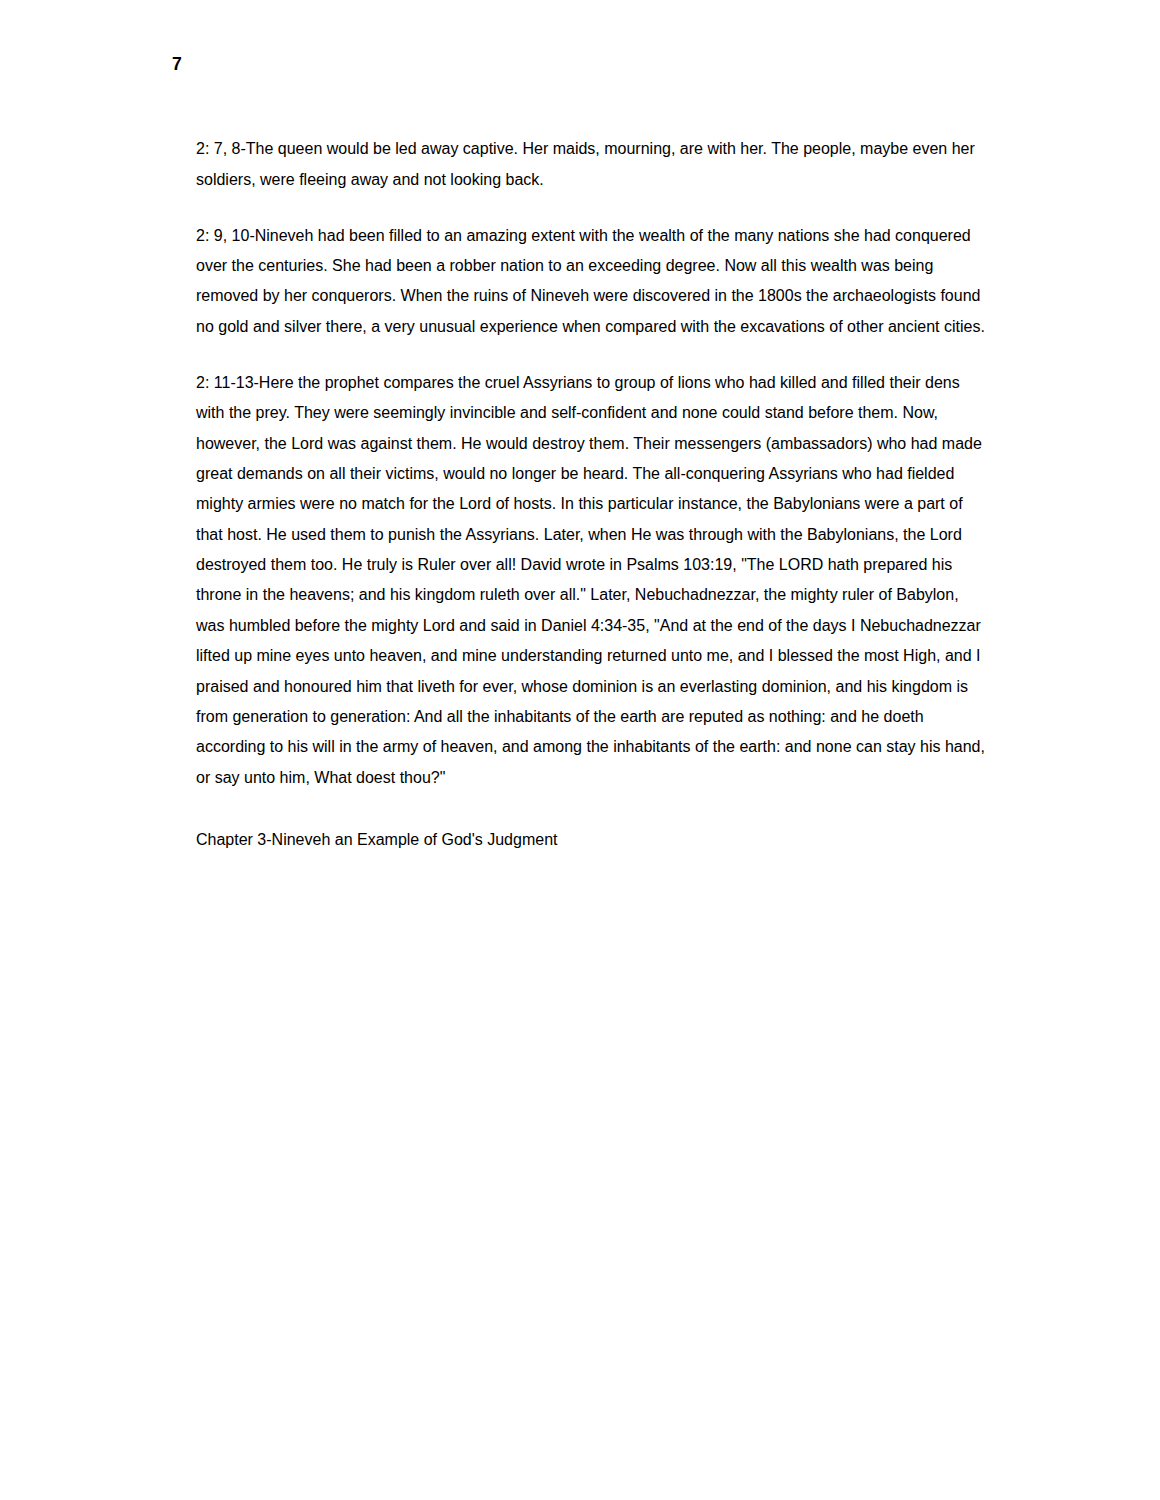7
2: 7, 8-The queen would be led away captive. Her maids, mourning, are with her. The people, maybe even her soldiers, were fleeing away and not looking back.
2: 9, 10-Nineveh had been filled to an amazing extent with the wealth of the many nations she had conquered over the centuries. She had been a robber nation to an exceeding degree. Now all this wealth was being removed by her conquerors. When the ruins of Nineveh were discovered in the 1800s the archaeologists found no gold and silver there, a very unusual experience when compared with the excavations of other ancient cities.
2: 11-13-Here the prophet compares the cruel Assyrians to group of lions who had killed and filled their dens with the prey. They were seemingly invincible and self-confident and none could stand before them. Now, however, the Lord was against them. He would destroy them. Their messengers (ambassadors) who had made great demands on all their victims, would no longer be heard. The all-conquering Assyrians who had fielded mighty armies were no match for the Lord of hosts. In this particular instance, the Babylonians were a part of that host. He used them to punish the Assyrians. Later, when He was through with the Babylonians, the Lord destroyed them too. He truly is Ruler over all! David wrote in Psalms 103:19, "The LORD hath prepared his throne in the heavens; and his kingdom ruleth over all." Later, Nebuchadnezzar, the mighty ruler of Babylon, was humbled before the mighty Lord and said in Daniel 4:34-35, "And at the end of the days I Nebuchadnezzar lifted up mine eyes unto heaven, and mine understanding returned unto me, and I blessed the most High, and I praised and honoured him that liveth for ever, whose dominion is an everlasting dominion, and his kingdom is from generation to generation: And all the inhabitants of the earth are reputed as nothing: and he doeth according to his will in the army of heaven, and among the inhabitants of the earth: and none can stay his hand, or say unto him, What doest thou?"
Chapter 3-Nineveh an Example of God's Judgment